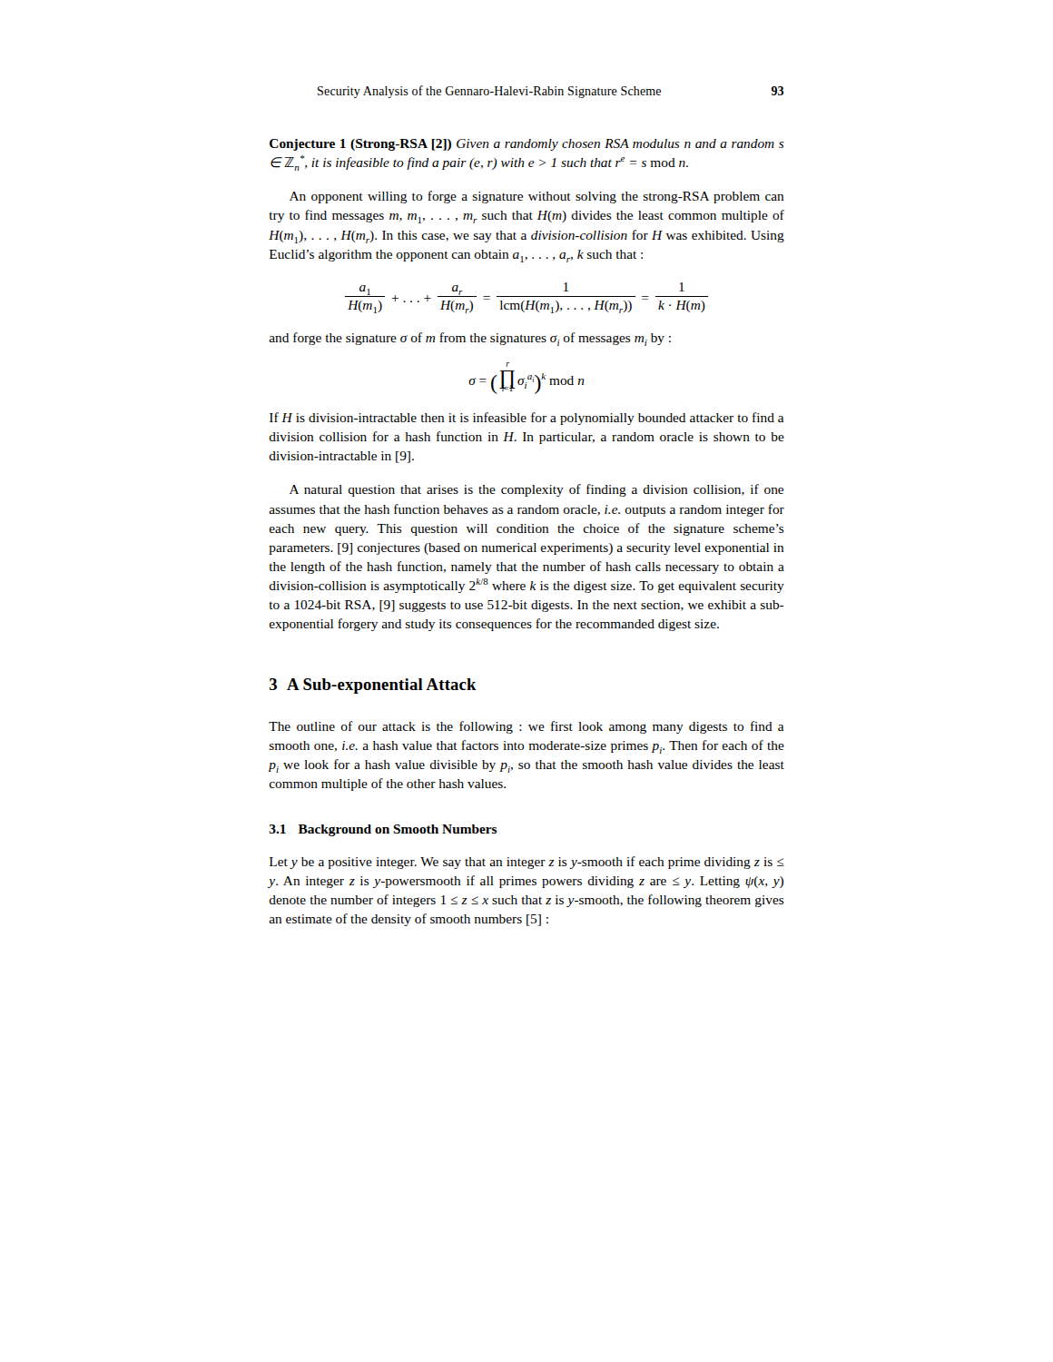Security Analysis of the Gennaro-Halevi-Rabin Signature Scheme 93
Conjecture 1 (Strong-RSA [2]) Given a randomly chosen RSA modulus n and a random s ∈ ℤn*, it is infeasible to find a pair (e, r) with e > 1 such that re = s mod n.
An opponent willing to forge a signature without solving the strong-RSA problem can try to find messages m, m1, . . . , mr such that H(m) divides the least common multiple of H(m1), . . . , H(mr). In this case, we say that a division-collision for H was exhibited. Using Euclid’s algorithm the opponent can obtain a1, . . . , ar, k such that :
a1 H(m1) + . . . + ar H(mr) = 1 lcm(H(m1), . . . , H(mr)) = 1 k · H(m)
and forge the signature σ of m from the signatures σi of messages mi by :
σ = (r∏i=1 σiai)k mod n
If H is division-intractable then it is infeasible for a polynomially bounded attacker to find a division collision for a hash function in H. In particular, a random oracle is shown to be division-intractable in [9].
A natural question that arises is the complexity of finding a division collision, if one assumes that the hash function behaves as a random oracle, i.e. outputs a random integer for each new query. This question will condition the choice of the signature scheme’s parameters. [9] conjectures (based on numerical experiments) a security level exponential in the length of the hash function, namely that the number of hash calls necessary to obtain a division-collision is asymptotically 2k/8 where k is the digest size. To get equivalent security to a 1024-bit RSA, [9] suggests to use 512-bit digests. In the next section, we exhibit a sub-exponential forgery and study its consequences for the recommanded digest size.
3 A Sub-exponential Attack
The outline of our attack is the following : we first look among many digests to find a smooth one, i.e. a hash value that factors into moderate-size primes pi. Then for each of the pi we look for a hash value divisible by pi, so that the smooth hash value divides the least common multiple of the other hash values.
3.1 Background on Smooth Numbers
Let y be a positive integer. We say that an integer z is y-smooth if each prime dividing z is ≤ y. An integer z is y-powersmooth if all primes powers dividing z are ≤ y. Letting ψ(x, y) denote the number of integers 1 ≤ z ≤ x such that z is y-smooth, the following theorem gives an estimate of the density of smooth numbers [5] :